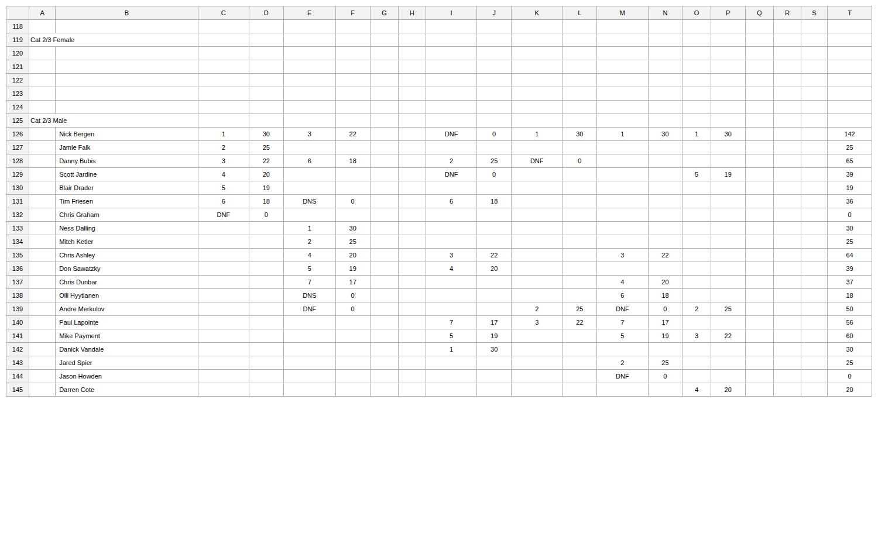| | A | B | C | D | E | F | G | H | I | J | K | L | M | N | O | P | Q | R | S | T |
| --- | --- | --- | --- | --- | --- | --- | --- | --- | --- | --- | --- | --- | --- | --- | --- | --- | --- | --- | --- | --- |
| 118 | | | | | | | | | | | | | | | | | | | | |
| 119 | Cat 2/3 Female | | | | | | | | | | | | | | | | | | |
| 120 | | | | | | | | | | | | | | | | | | | | |
| 121 | | | | | | | | | | | | | | | | | | | | |
| 122 | | | | | | | | | | | | | | | | | | | | |
| 123 | | | | | | | | | | | | | | | | | | | | |
| 124 | | | | | | | | | | | | | | | | | | | | |
| 125 | Cat 2/3 Male | | | | | | | | | | | | | | | | | | |
| 126 | | Nick Bergen | 1 | 30 | 3 | 22 | | | DNF | 0 | 1 | 30 | 1 | 30 | 1 | 30 | | | | 142 |
| 127 | | Jamie Falk | 2 | 25 | | | | | | | | | | | | | | | | 25 |
| 128 | | Danny Bubis | 3 | 22 | 6 | 18 | | | 2 | 25 | DNF | 0 | | | | | | | | 65 |
| 129 | | Scott Jardine | 4 | 20 | | | | | DNF | 0 | | | | | 5 | 19 | | | | 39 |
| 130 | | Blair Drader | 5 | 19 | | | | | | | | | | | | | | | | 19 |
| 131 | | Tim Friesen | 6 | 18 | DNS | 0 | | | 6 | 18 | | | | | | | | | | 36 |
| 132 | | Chris Graham | DNF | 0 | | | | | | | | | | | | | | | | 0 |
| 133 | | Ness Dalling | | | 1 | 30 | | | | | | | | | | | | | | 30 |
| 134 | | Mitch Ketler | | | 2 | 25 | | | | | | | | | | | | | | 25 |
| 135 | | Chris Ashley | | | 4 | 20 | | | 3 | 22 | | | 3 | 22 | | | | | | 64 |
| 136 | | Don Sawatzky | | | 5 | 19 | | | 4 | 20 | | | | | | | | | | 39 |
| 137 | | Chris Dunbar | | | 7 | 17 | | | | | | | 4 | 20 | | | | | | 37 |
| 138 | | Olli Hyytianen | | | DNS | 0 | | | | | | | 6 | 18 | | | | | | 18 |
| 139 | | Andre Merkulov | | | DNF | 0 | | | | | 2 | 25 | DNF | 0 | 2 | 25 | | | | 50 |
| 140 | | Paul Lapointe | | | | | | | 7 | 17 | 3 | 22 | 7 | 17 | | | | | | 56 |
| 141 | | Mike Payment | | | | | | | 5 | 19 | | | 5 | 19 | 3 | 22 | | | | 60 |
| 142 | | Danick Vandale | | | | | | | 1 | 30 | | | | | | | | | | 30 |
| 143 | | Jared Spier | | | | | | | | | | | 2 | 25 | | | | | | 25 |
| 144 | | Jason Howden | | | | | | | | | | | DNF | 0 | | | | | | 0 |
| 145 | | Darren Cote | | | | | | | | | | | | | 4 | 20 | | | | 20 |